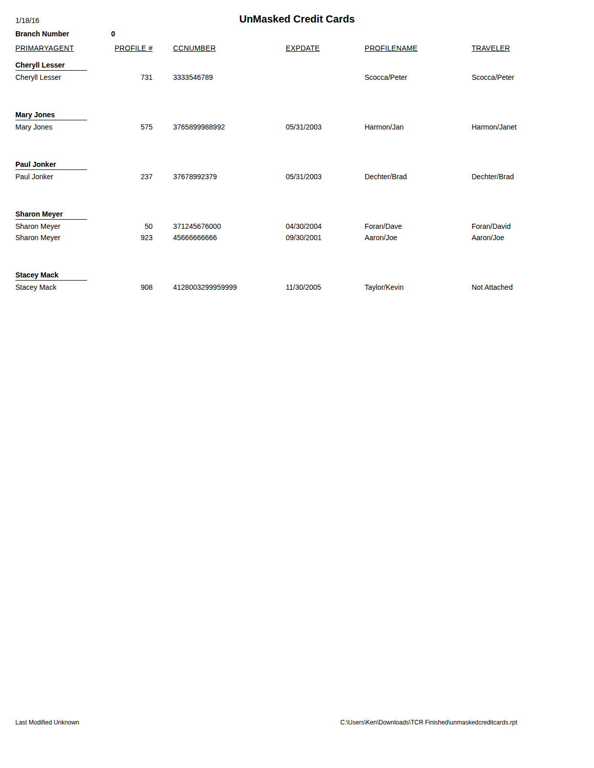1/18/16
UnMasked Credit Cards
Branch Number 0
| PRIMARYAGENT | PROFILE # | CCNUMBER | EXPDATE | PROFILENAME | TRAVELER |
| --- | --- | --- | --- | --- | --- |
| Cheryll Lesser |
| Cheryll Lesser | 731 | 3333546789 | | Scocca/Peter | Scocca/Peter |
| Mary Jones |
| Mary Jones | 575 | 3765899988992 | 05/31/2003 | Harmon/Jan | Harmon/Janet |
| Paul Jonker |
| Paul Jonker | 237 | 37678992379 | 05/31/2003 | Dechter/Brad | Dechter/Brad |
| Sharon Meyer |
| Sharon Meyer | 50 | 371245676000 | 04/30/2004 | Foran/Dave | Foran/David |
| Sharon Meyer | 923 | 45666666666 | 09/30/2001 | Aaron/Joe | Aaron/Joe |
| Stacey Mack |
| Stacey Mack | 908 | 4128003299959999 | 11/30/2005 | Taylor/Kevin | Not Attached |
Last Modified Unknown
C:\Users\Ken\Downloads\TCR Finished\unmaskedcreditcards.rpt